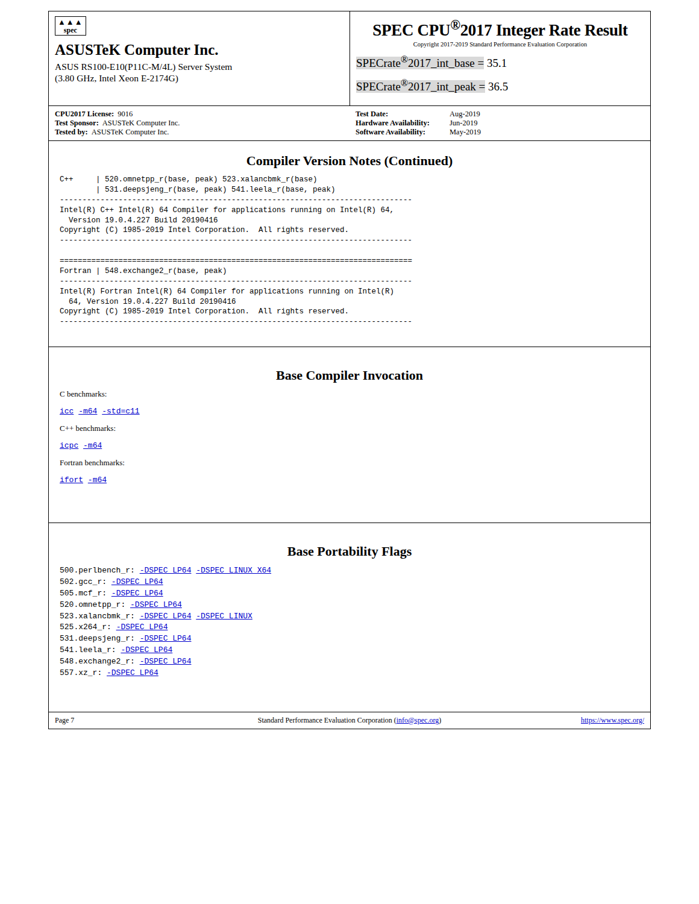▲▲▲
spec
ASUSTeK Computer Inc.
ASUS RS100-E10(P11C-M/4L) Server System
(3.80 GHz, Intel Xeon E-2174G)
SPEC CPU®2017 Integer Rate Result
Copyright 2017-2019 Standard Performance Evaluation Corporation
SPECrate®2017_int_base = 35.1
SPECrate®2017_int_peak = 36.5
CPU2017 License: 9016
Test Sponsor: ASUSTeK Computer Inc.
Tested by: ASUSTeK Computer Inc.
Test Date: Aug-2019
Hardware Availability: Jun-2019
Software Availability: May-2019
Compiler Version Notes (Continued)
C++     | 520.omnetpp_r(base, peak) 523.xalancbmk_r(base)
        | 531.deepsjeng_r(base, peak) 541.leela_r(base, peak)
------------------------------------------------------------------------------
Intel(R) C++ Intel(R) 64 Compiler for applications running on Intel(R) 64,
  Version 19.0.4.227 Build 20190416
Copyright (C) 1985-2019 Intel Corporation.  All rights reserved.
------------------------------------------------------------------------------

==============================================================================
Fortran | 548.exchange2_r(base, peak)
------------------------------------------------------------------------------
Intel(R) Fortran Intel(R) 64 Compiler for applications running on Intel(R)
  64, Version 19.0.4.227 Build 20190416
Copyright (C) 1985-2019 Intel Corporation.  All rights reserved.
------------------------------------------------------------------------------
Base Compiler Invocation
C benchmarks:
icc -m64 -std=c11
C++ benchmarks:
icpc -m64
Fortran benchmarks:
ifort -m64
Base Portability Flags
500.perlbench_r: -DSPEC_LP64 -DSPEC_LINUX_X64
502.gcc_r: -DSPEC_LP64
505.mcf_r: -DSPEC_LP64
520.omnetpp_r: -DSPEC_LP64
523.xalancbmk_r: -DSPEC_LP64 -DSPEC_LINUX
525.x264_r: -DSPEC_LP64
531.deepsjeng_r: -DSPEC_LP64
541.leela_r: -DSPEC_LP64
548.exchange2_r: -DSPEC_LP64
557.xz_r: -DSPEC_LP64
Page 7
Standard Performance Evaluation Corporation (info@spec.org)
https://www.spec.org/